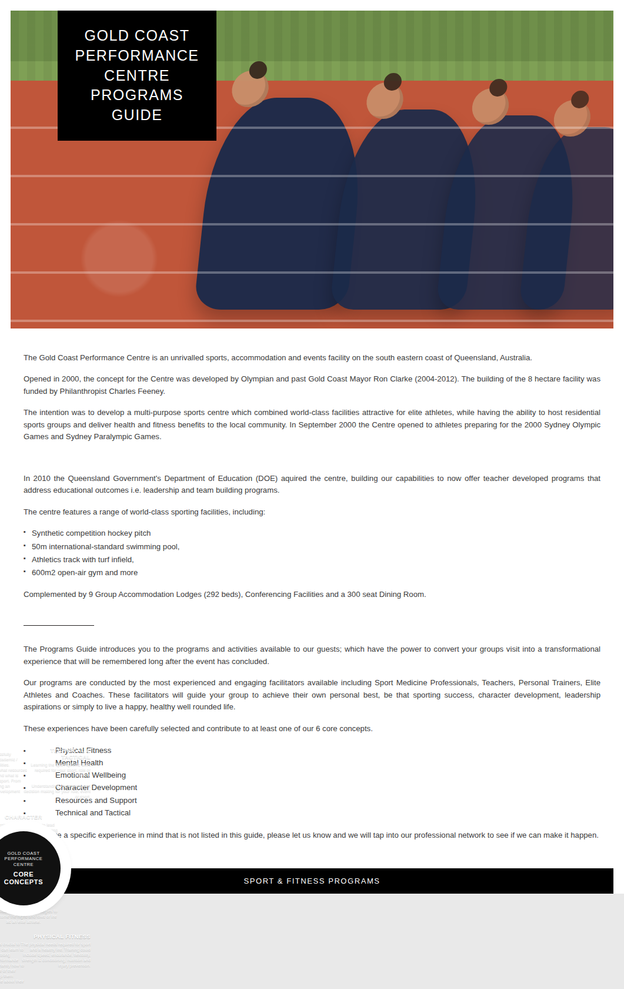Gold Coast
Performance
Centre
Programs
Guide
The Gold Coast Performance Centre is an unrivalled sports, accommodation and events facility on the south eastern coast of Queensland, Australia.
Opened in 2000, the concept for the Centre was developed by Olympian and past Gold Coast Mayor Ron Clarke (2004-2012). The building of the 8 hectare facility was funded by Philanthropist Charles Feeney.
The intention was to develop a multi-purpose sports centre which combined world-class facilities attractive for elite athletes, while having the ability to host residential sports groups and deliver health and fitness benefits to the local community. In September 2000 the Centre opened to athletes preparing for the 2000 Sydney Olympic Games and Sydney Paralympic Games.
In 2010 the Queensland Government's Department of Education (DOE) aquired the centre, building our capabilities to now offer teacher developed programs that address educational outcomes i.e. leadership and team building programs.
The centre features a range of world-class sporting facilities, including:
Synthetic competition hockey pitch
50m international-standard swimming pool,
Athletics track with turf infield,
600m2 open-air gym and more
Complemented by 9 Group Accommodation Lodges (292 beds), Conferencing Facilities and a 300 seat Dining Room.
The Programs Guide introduces you to the programs and activities available to our guests; which have the power to convert your groups visit into a transformational experience that will be remembered long after the event has concluded.
Our programs are conducted by the most experienced and engaging facilitators available including Sport Medicine Professionals, Teachers, Personal Trainers, Elite Athletes and Coaches. These facilitators will guide your group to achieve their own personal best, be that sporting success, character development, leadership aspirations or simply to live a happy, healthy well rounded life.
These experiences have been carefully selected and contribute to at least one of our 6 core concepts.
Physical Fitness
Mental Health
Emotional Wellbeing
Character Development
Resources and Support
Technical and Tactical
If you have a specific experience in mind that is not listed in this guide, please let us know and we will tap into our professional network to see if we can make it happen.
Mental The mental toughness and winning mind-set required to excel in sport and life. Athlete could learn Goal Setting, Motivation, Mindset, Visualisation and focus strategies to overcome the highs and lows of life as an elite athlete.
Emotional Emotional intelligence is crucial to success in life. Athletes can learn to embrace and channel strong emotions, to control performance anxiety and most importantly how to recognise and take care of their emotional health to keep them engaged and passionate about their sporting journey.
Resources Develop skills to successfully manage both sport & academic / employment responsibilities. Participants can learn what resources are available to them and what is required to succeed in sport. From the importance of gaining an education, to athlete development pathways.
Character Learning how to lead self, to lead others, to influence others becoming a leader of change.
Learn to manage the challenges of life and sport. The 'off-field' elements.
Technical & Tactical Learning the sport specific skills required for your sport, role or position.
Understanding the strategy and decision making for your role, event or sport.
Physical Fitness The physical needs required for sport and a healthy life. Training could include speed, endurance, flexibility, strength & conditioning, nutrition and injury prevention.
Gold Coast
Performance
Centre
Core
Concepts
Sport & Fitness Programs